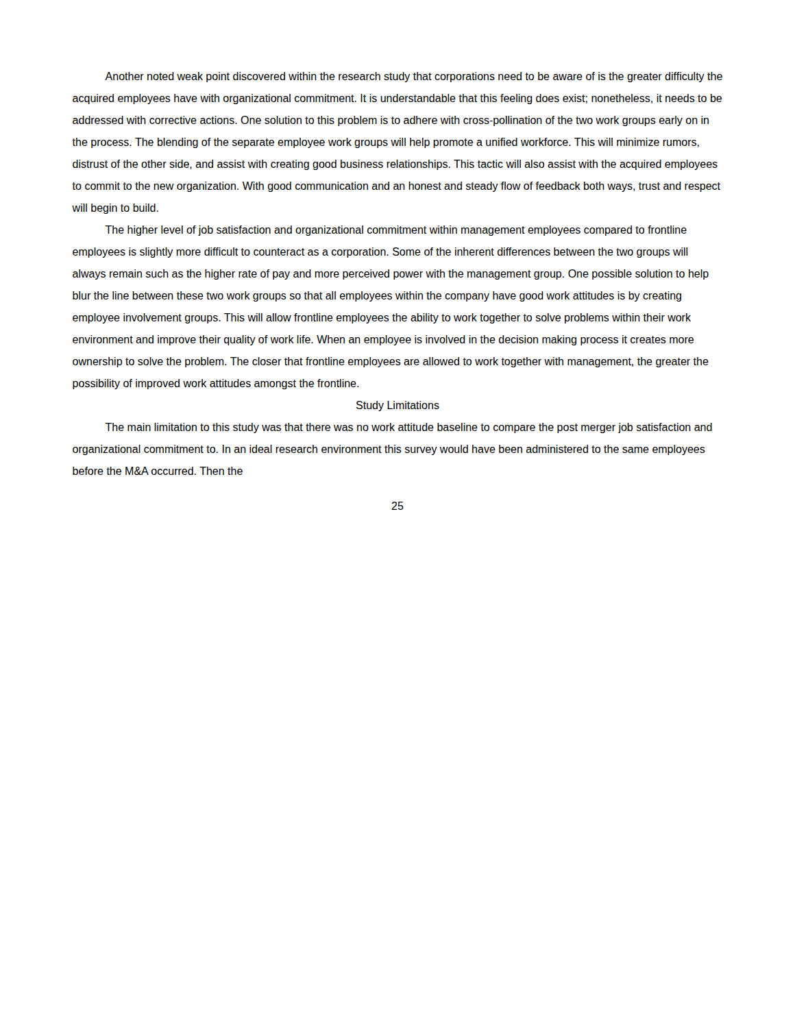Another noted weak point discovered within the research study that corporations need to be aware of is the greater difficulty the acquired employees have with organizational commitment. It is understandable that this feeling does exist; nonetheless, it needs to be addressed with corrective actions. One solution to this problem is to adhere with cross-pollination of the two work groups early on in the process. The blending of the separate employee work groups will help promote a unified workforce. This will minimize rumors, distrust of the other side, and assist with creating good business relationships. This tactic will also assist with the acquired employees to commit to the new organization. With good communication and an honest and steady flow of feedback both ways, trust and respect will begin to build.
The higher level of job satisfaction and organizational commitment within management employees compared to frontline employees is slightly more difficult to counteract as a corporation. Some of the inherent differences between the two groups will always remain such as the higher rate of pay and more perceived power with the management group. One possible solution to help blur the line between these two work groups so that all employees within the company have good work attitudes is by creating employee involvement groups. This will allow frontline employees the ability to work together to solve problems within their work environment and improve their quality of work life. When an employee is involved in the decision making process it creates more ownership to solve the problem. The closer that frontline employees are allowed to work together with management, the greater the possibility of improved work attitudes amongst the frontline.
Study Limitations
The main limitation to this study was that there was no work attitude baseline to compare the post merger job satisfaction and organizational commitment to. In an ideal research environment this survey would have been administered to the same employees before the M&A occurred. Then the
25